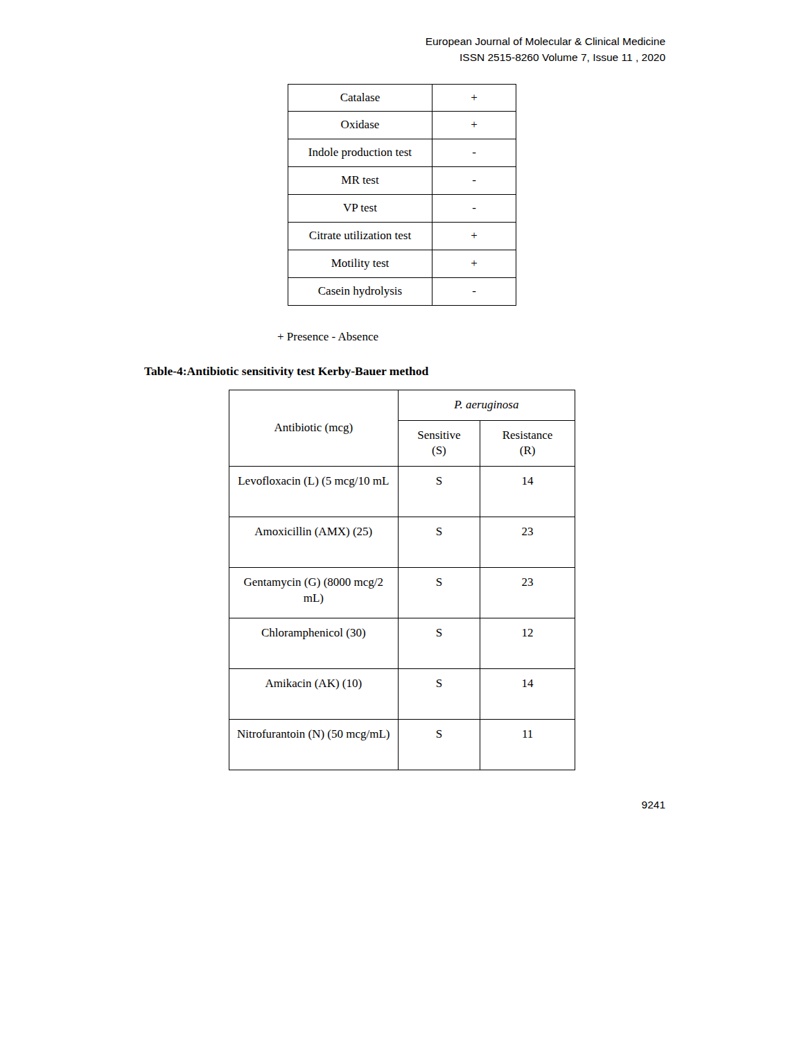European Journal of Molecular & Clinical Medicine ISSN 2515-8260 Volume 7, Issue 11 , 2020
| Catalase | + |
| Oxidase | + |
| Indole production test | - |
| MR test | - |
| VP test | - |
| Citrate utilization test | + |
| Motility test | + |
| Casein hydrolysis | - |
+ Presence - Absence
Table-4:Antibiotic sensitivity test Kerby-Bauer method
| Antibiotic (mcg) | P. aeruginosa |
| Sensitive (S) | Resistance (R) |
| Levofloxacin (L) (5 mcg/10 mL | S | 14 |
| Amoxicillin (AMX) (25) | S | 23 |
| Gentamycin (G) (8000 mcg/2 mL) | S | 23 |
| Chloramphenicol (30) | S | 12 |
| Amikacin (AK) (10) | S | 14 |
| Nitrofurantoin (N) (50 mcg/mL) | S | 11 |
9241